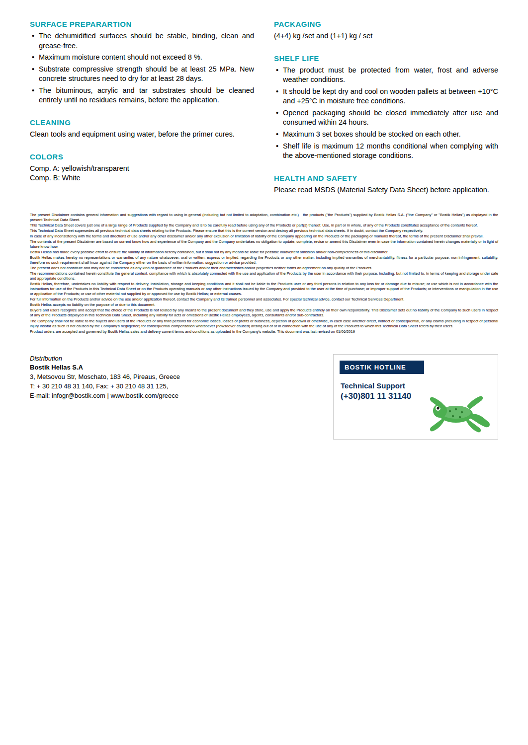Surface Preparartion
The dehumidified surfaces should be stable, binding, clean and grease-free.
Maximum moisture content should not exceed 8 %.
Substrate compressive strength should be at least 25 MPa. New concrete structures need to dry for at least 28 days.
The bituminous, acrylic and tar substrates should be cleaned entirely until no residues remains, before the application.
Cleaning
Clean tools and equipment using water, before the primer cures.
Colors
Comp. A: yellowish/transparent
Comp. B: White
Packaging
(4+4) kg /set and (1+1) kg / set
Shelf Life
The product must be protected from water, frost and adverse weather conditions.
It should be kept dry and cool on wooden pallets at between +10°C and +25°C in moisture free conditions.
Opened packaging should be closed immediately after use and consumed within 24 hours.
Maximum 3 set boxes should be stocked on each other.
Shelf life is maximum 12 months conditional when complying with the above-mentioned storage conditions.
Health and Safety
Please read MSDS (Material Safety Data Sheet) before application.
The present Disclaimer contains general information and suggestions with regard to using in general (including but not limited to adaptation, combination etc.) the products ("the Products") supplied by Bostik Hellas S.A. ("the Company" or "Bostik Hellas") as displayed in the present Technical Data Sheet.
This Technical Data Sheet covers just one of a large range of Products supplied by the Company and is to be carefully read before using any of the Products or part(s) thereof. Use, in part or in whole, of any of the Products constitutes acceptance of the contents hereof.
This Technical Data Sheet supersedes all previous technical data sheets relating to the Products. Please ensure that this is the current version and destroy all previous technical data sheets. If in doubt, contact the Company respectively.
In case of any inconsistency with the terms and directions of use and/or any other disclaimer and/or any other exclusion or limitation of liability of the Company appearing on the Products or the packaging or manuals thereof, the terms of the present Disclaimer shall prevail.
The contents of the present Disclaimer are based on current know how and experience of the Company and the Company undertakes no obligation to update, complete, revise or amend this Disclaimer even in case the information contained herein changes materially or in light of future know-how.
Bostik Hellas has made every possible effort to ensure the validity of information hereby contained, but it shall not by any means be liable for possible inadvertent omission and/or non-completeness of this disclaimer.
Bostik Hellas makes hereby no representations or warranties of any nature whatsoever, oral or written, express or implied, regarding the Products or any other matter, including implied warranties of merchantability, fitness for a particular purpose, non-infringement, suitability, therefore no such requirement shall incur against the Company either on the basis of written information, suggestion or advice provided.
The present does not constitute and may not be considered as any kind of guarantee of the Products and/or their characteristics and/or properties neither forms an agreement on any quality of the Products.
The recommendations contained herein constitute the general context, compliance with which is absolutely connected with the use and application of the Products by the user in accordance with their purpose, including, but not limited to, in terms of keeping and storage under safe and appropriate conditions.
Bostik Hellas, therefore, undertakes no liability with respect to delivery, installation, storage and keeping conditions and it shall not be liable to the Products user or any third persons in relation to any loss for or damage due to misuse; or use which is not in accordance with the instructions for use of the Products in this Technical Data Sheet or on the Products operating manuals or any other instructions issued by the Company and provided to the user at the time of purchase; or improper support of the Products; or interventions or manipulation in the use or application of the Products; or use of other material not supplied by or approved for use by Bostik Hellas; or external causes.
For full information on the Products and/or advice on the use and/or application thereof, contact the Company and its trained personnel and associates. For special technical advice, contact our Technical Services Department.
Bostik Hellas accepts no liability on the purpose of or due to this document.
Buyers and users recognize and accept that the choice of the Products is not related by any means to the present document and they store, use and apply the Products entirely on their own responsibility. This Disclaimer sets out no liability of the Company to such users in respect of any of the Products displayed in this Technical Data Sheet, including any liability for acts or omissions of Bostik Hellas employees, agents, consultants and/or sub-contractors.
The Company shall not be liable to the buyers and users of the Products or any third persons for economic losses, losses of profits or business, depletion of goodwill or otherwise, in each case whether direct, indirect or consequential, or any claims (including in respect of personal injury insofar as such is not caused by the Company's negligence) for consequential compensation whatsoever (howsoever caused) arising out of or in connection with the use of any of the Products to which this Technical Data Sheet refers by their users.
Product orders are accepted and governed by Bostik Hellas sales and delivery current terms and conditions as uploaded in the Company's website. This document was last revised on 01/06/2019
Distribution
Bostik Hellas S.A
3, Metsovou Str, Moschato, 183 46, Pireaus, Greece
T: + 30 210 48 31 140, Fax: + 30 210 48 31 125,
E-mail: infogr@bostik.com | www.bostik.com/greece
BOSTIK HOTLINE
Technical Support
(+30)801 11 31140